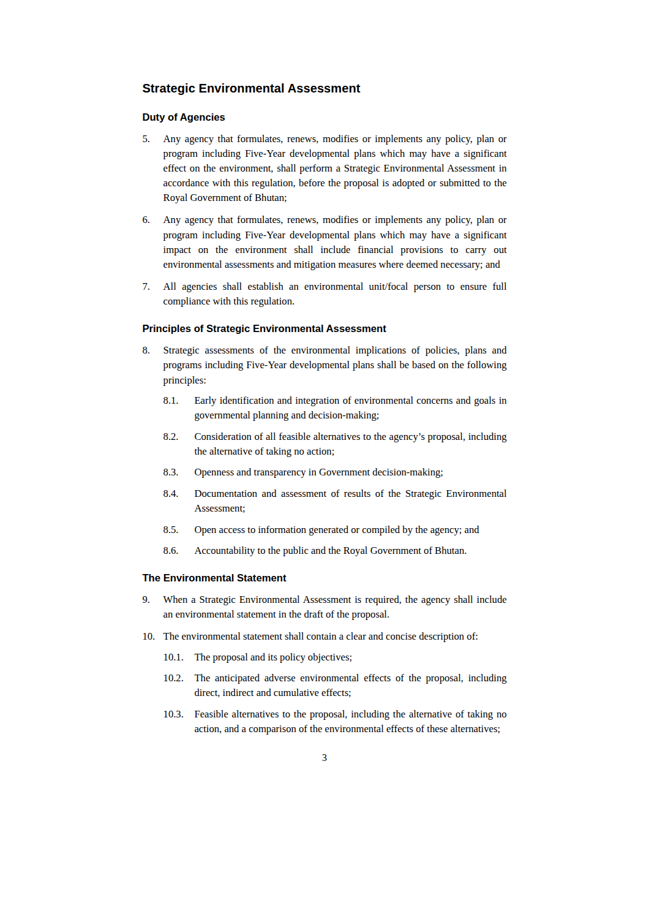Strategic Environmental Assessment
Duty of Agencies
5. Any agency that formulates, renews, modifies or implements any policy, plan or program including Five-Year developmental plans which may have a significant effect on the environment, shall perform a Strategic Environmental Assessment in accordance with this regulation, before the proposal is adopted or submitted to the Royal Government of Bhutan;
6. Any agency that formulates, renews, modifies or implements any policy, plan or program including Five-Year developmental plans which may have a significant impact on the environment shall include financial provisions to carry out environmental assessments and mitigation measures where deemed necessary; and
7. All agencies shall establish an environmental unit/focal person to ensure full compliance with this regulation.
Principles of Strategic Environmental Assessment
8. Strategic assessments of the environmental implications of policies, plans and programs including Five-Year developmental plans shall be based on the following principles:
8.1. Early identification and integration of environmental concerns and goals in governmental planning and decision-making;
8.2. Consideration of all feasible alternatives to the agency’s proposal, including the alternative of taking no action;
8.3. Openness and transparency in Government decision-making;
8.4. Documentation and assessment of results of the Strategic Environmental Assessment;
8.5. Open access to information generated or compiled by the agency; and
8.6. Accountability to the public and the Royal Government of Bhutan.
The Environmental Statement
9. When a Strategic Environmental Assessment is required, the agency shall include an environmental statement in the draft of the proposal.
10. The environmental statement shall contain a clear and concise description of:
10.1. The proposal and its policy objectives;
10.2. The anticipated adverse environmental effects of the proposal, including direct, indirect and cumulative effects;
10.3. Feasible alternatives to the proposal, including the alternative of taking no action, and a comparison of the environmental effects of these alternatives;
3